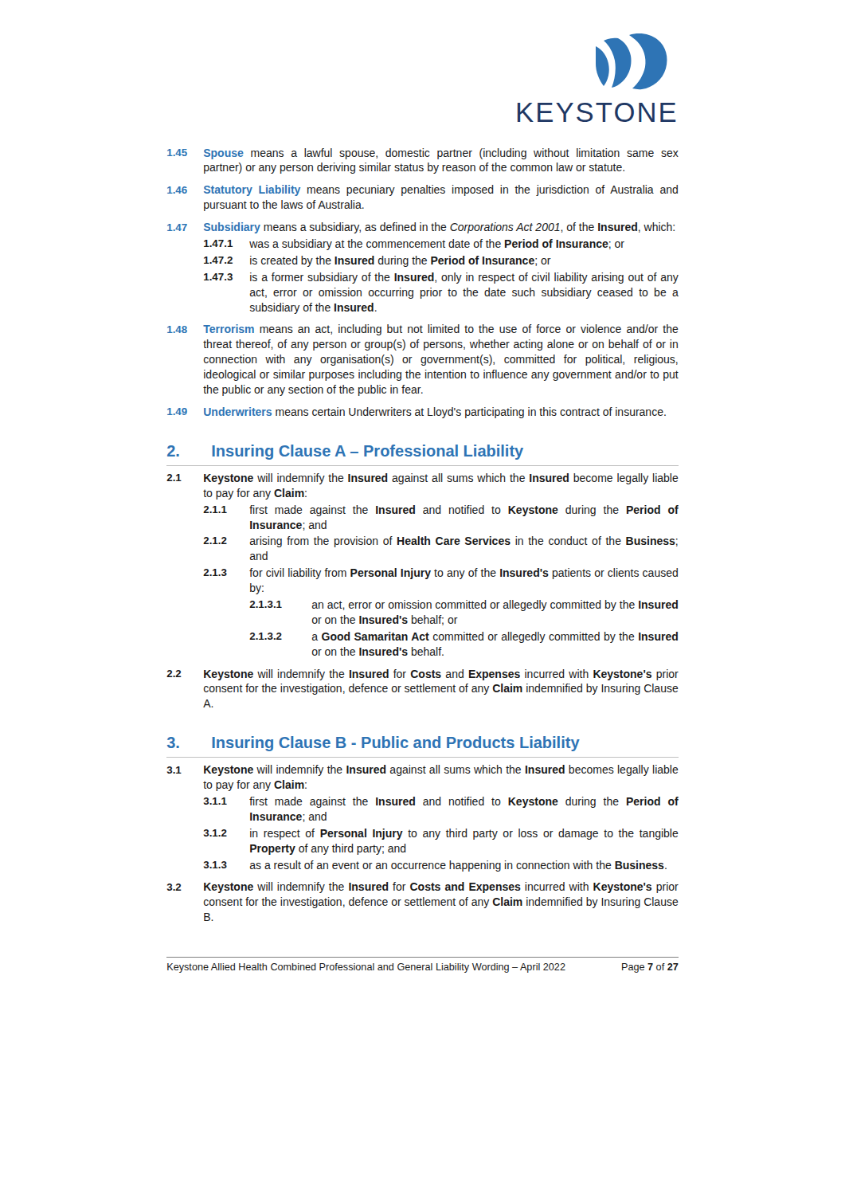KEYSTONE
1.45
Spouse means a lawful spouse, domestic partner (including without limitation same sex partner) or any person deriving similar status by reason of the common law or statute.
1.46
Statutory Liability means pecuniary penalties imposed in the jurisdiction of Australia and pursuant to the laws of Australia.
1.47
Subsidiary means a subsidiary, as defined in the Corporations Act 2001, of the Insured, which:
1.47.1
was a subsidiary at the commencement date of the Period of Insurance; or
1.47.2
is created by the Insured during the Period of Insurance; or
1.47.3
is a former subsidiary of the Insured, only in respect of civil liability arising out of any act, error or omission occurring prior to the date such subsidiary ceased to be a subsidiary of the Insured.
1.48
Terrorism means an act, including but not limited to the use of force or violence and/or the threat thereof, of any person or group(s) of persons, whether acting alone or on behalf of or in connection with any organisation(s) or government(s), committed for political, religious, ideological or similar purposes including the intention to influence any government and/or to put the public or any section of the public in fear.
1.49
Underwriters means certain Underwriters at Lloyd's participating in this contract of insurance.
2. Insuring Clause A – Professional Liability
2.1
Keystone will indemnify the Insured against all sums which the Insured become legally liable to pay for any Claim:
2.1.1
first made against the Insured and notified to Keystone during the Period of Insurance; and
2.1.2
arising from the provision of Health Care Services in the conduct of the Business; and
2.1.3
for civil liability from Personal Injury to any of the Insured's patients or clients caused by:
2.1.3.1
an act, error or omission committed or allegedly committed by the Insured or on the Insured's behalf; or
2.1.3.2
a Good Samaritan Act committed or allegedly committed by the Insured or on the Insured's behalf.
2.2
Keystone will indemnify the Insured for Costs and Expenses incurred with Keystone's prior consent for the investigation, defence or settlement of any Claim indemnified by Insuring Clause A.
3. Insuring Clause B - Public and Products Liability
3.1
Keystone will indemnify the Insured against all sums which the Insured becomes legally liable to pay for any Claim:
3.1.1
first made against the Insured and notified to Keystone during the Period of Insurance; and
3.1.2
in respect of Personal Injury to any third party or loss or damage to the tangible Property of any third party; and
3.1.3
as a result of an event or an occurrence happening in connection with the Business.
3.2
Keystone will indemnify the Insured for Costs and Expenses incurred with Keystone's prior consent for the investigation, defence or settlement of any Claim indemnified by Insuring Clause B.
Keystone Allied Health Combined Professional and General Liability Wording – April 2022
Page 7 of 27